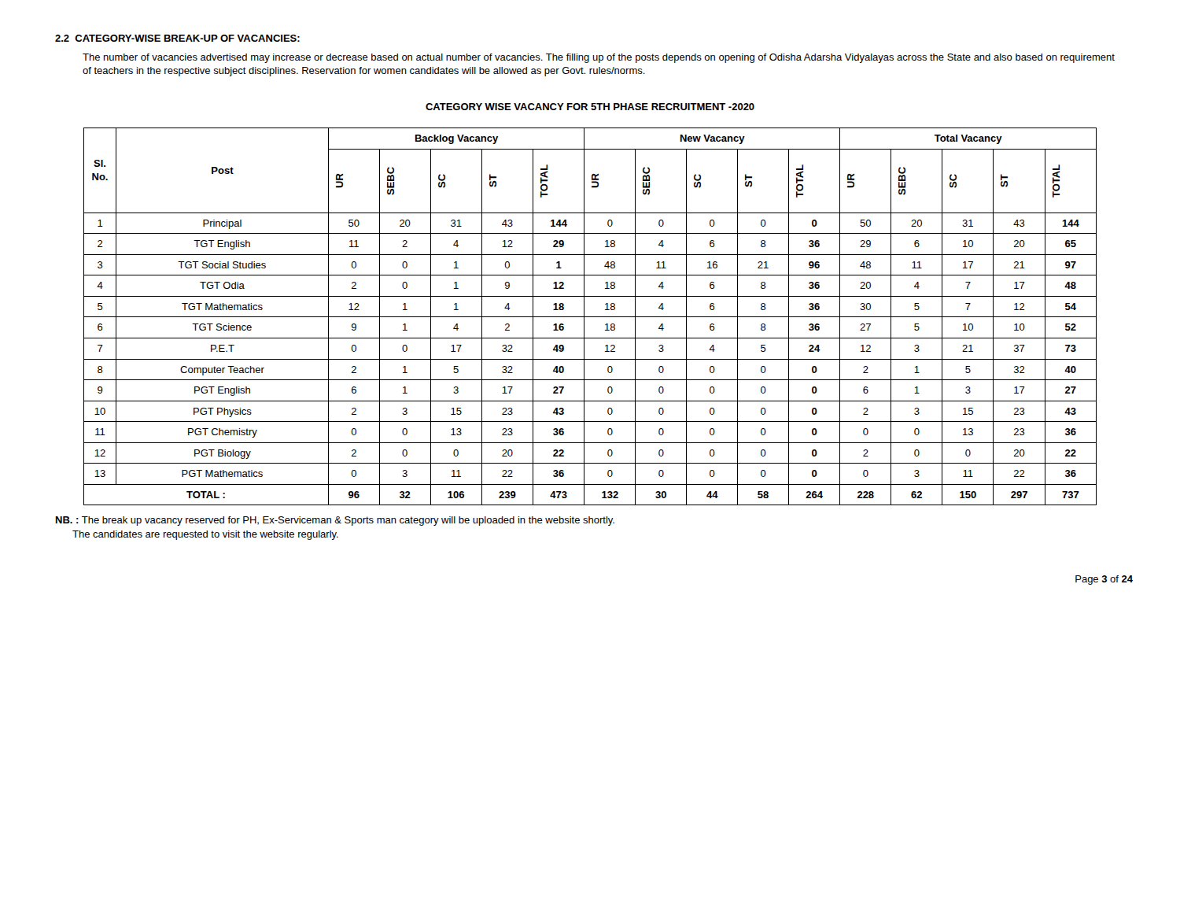2.2 CATEGORY-WISE BREAK-UP OF VACANCIES:
The number of vacancies advertised may increase or decrease based on actual number of vacancies. The filling up of the posts depends on opening of Odisha Adarsha Vidyalayas across the State and also based on requirement of teachers in the respective subject disciplines. Reservation for women candidates will be allowed as per Govt. rules/norms.
CATEGORY WISE VACANCY FOR 5TH PHASE RECRUITMENT -2020
| Sl. No. | Post | Backlog Vacancy | New Vacancy | Total Vacancy |
| --- | --- | --- | --- | --- |
| UR | SEBC | SC | ST | TOTAL | UR | SEBC | SC | ST | TOTAL | UR | SEBC | SC | ST | TOTAL |
| 1 | Principal | 50 | 20 | 31 | 43 | 144 | 0 | 0 | 0 | 0 | 0 | 50 | 20 | 31 | 43 | 144 |
| 2 | TGT English | 11 | 2 | 4 | 12 | 29 | 18 | 4 | 6 | 8 | 36 | 29 | 6 | 10 | 20 | 65 |
| 3 | TGT Social Studies | 0 | 0 | 1 | 0 | 1 | 48 | 11 | 16 | 21 | 96 | 48 | 11 | 17 | 21 | 97 |
| 4 | TGT Odia | 2 | 0 | 1 | 9 | 12 | 18 | 4 | 6 | 8 | 36 | 20 | 4 | 7 | 17 | 48 |
| 5 | TGT Mathematics | 12 | 1 | 1 | 4 | 18 | 18 | 4 | 6 | 8 | 36 | 30 | 5 | 7 | 12 | 54 |
| 6 | TGT Science | 9 | 1 | 4 | 2 | 16 | 18 | 4 | 6 | 8 | 36 | 27 | 5 | 10 | 10 | 52 |
| 7 | P.E.T | 0 | 0 | 17 | 32 | 49 | 12 | 3 | 4 | 5 | 24 | 12 | 3 | 21 | 37 | 73 |
| 8 | Computer Teacher | 2 | 1 | 5 | 32 | 40 | 0 | 0 | 0 | 0 | 0 | 2 | 1 | 5 | 32 | 40 |
| 9 | PGT English | 6 | 1 | 3 | 17 | 27 | 0 | 0 | 0 | 0 | 0 | 6 | 1 | 3 | 17 | 27 |
| 10 | PGT Physics | 2 | 3 | 15 | 23 | 43 | 0 | 0 | 0 | 0 | 0 | 2 | 3 | 15 | 23 | 43 |
| 11 | PGT Chemistry | 0 | 0 | 13 | 23 | 36 | 0 | 0 | 0 | 0 | 0 | 0 | 0 | 13 | 23 | 36 |
| 12 | PGT Biology | 2 | 0 | 0 | 20 | 22 | 0 | 0 | 0 | 0 | 0 | 2 | 0 | 0 | 20 | 22 |
| 13 | PGT Mathematics | 0 | 3 | 11 | 22 | 36 | 0 | 0 | 0 | 0 | 0 | 0 | 3 | 11 | 22 | 36 |
| TOTAL : | 96 | 32 | 106 | 239 | 473 | 132 | 30 | 44 | 58 | 264 | 228 | 62 | 150 | 297 | 737 |
NB. : The break up vacancy reserved for PH, Ex-Serviceman & Sports man category will be uploaded in the website shortly.
The candidates are requested to visit the website regularly.
Page 3 of 24